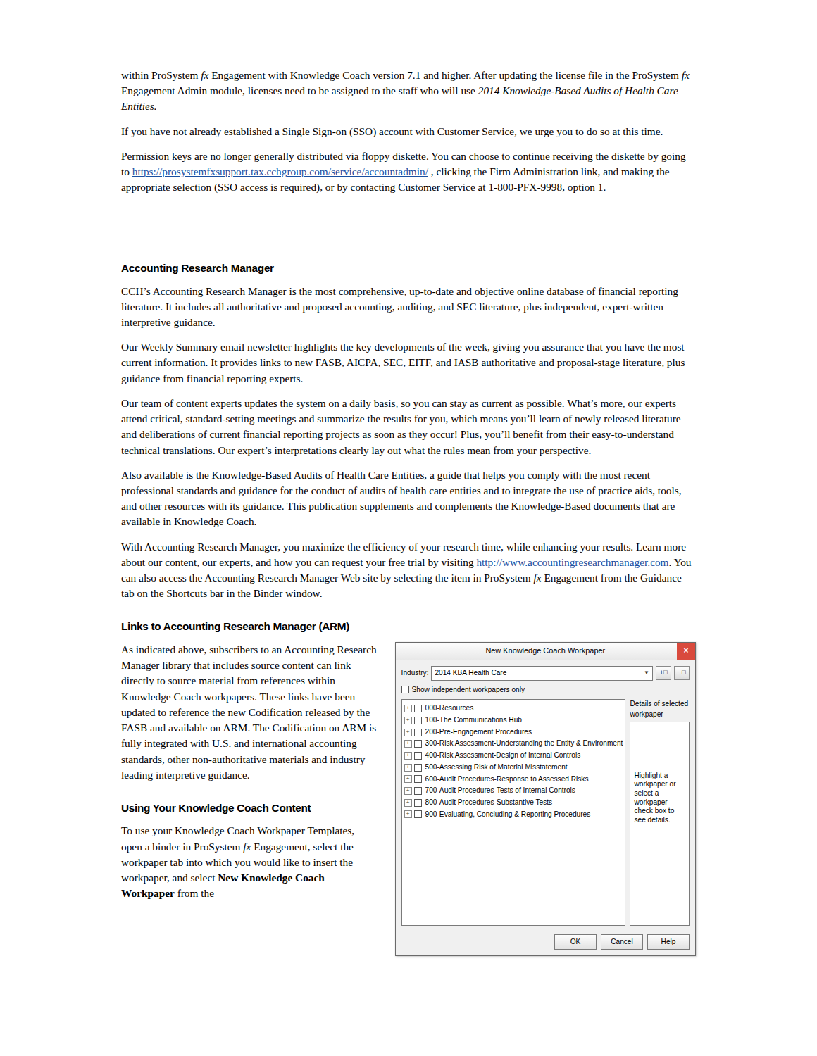within ProSystem fx Engagement with Knowledge Coach version 7.1 and higher. After updating the license file in the ProSystem fx Engagement Admin module, licenses need to be assigned to the staff who will use 2014 Knowledge-Based Audits of Health Care Entities.
If you have not already established a Single Sign-on (SSO) account with Customer Service, we urge you to do so at this time.
Permission keys are no longer generally distributed via floppy diskette. You can choose to continue receiving the diskette by going to https://prosystemfxsupport.tax.cchgroup.com/service/accountadmin/ , clicking the Firm Administration link, and making the appropriate selection (SSO access is required), or by contacting Customer Service at 1-800-PFX-9998, option 1.
Accounting Research Manager
CCH’s Accounting Research Manager is the most comprehensive, up-to-date and objective online database of financial reporting literature. It includes all authoritative and proposed accounting, auditing, and SEC literature, plus independent, expert-written interpretive guidance.
Our Weekly Summary email newsletter highlights the key developments of the week, giving you assurance that you have the most current information. It provides links to new FASB, AICPA, SEC, EITF, and IASB authoritative and proposal-stage literature, plus guidance from financial reporting experts.
Our team of content experts updates the system on a daily basis, so you can stay as current as possible. What’s more, our experts attend critical, standard-setting meetings and summarize the results for you, which means you’ll learn of newly released literature and deliberations of current financial reporting projects as soon as they occur! Plus, you’ll benefit from their easy-to-understand technical translations. Our expert’s interpretations clearly lay out what the rules mean from your perspective.
Also available is the Knowledge-Based Audits of Health Care Entities, a guide that helps you comply with the most recent professional standards and guidance for the conduct of audits of health care entities and to integrate the use of practice aids, tools, and other resources with its guidance. This publication supplements and complements the Knowledge-Based documents that are available in Knowledge Coach.
With Accounting Research Manager, you maximize the efficiency of your research time, while enhancing your results. Learn more about our content, our experts, and how you can request your free trial by visiting http://www.accountingresearchmanager.com. You can also access the Accounting Research Manager Web site by selecting the item in ProSystem fx Engagement from the Guidance tab on the Shortcuts bar in the Binder window.
Links to Accounting Research Manager (ARM)
As indicated above, subscribers to an Accounting Research Manager library that includes source content can link directly to source material from references within Knowledge Coach workpapers. These links have been updated to reference the new Codification released by the FASB and available on ARM. The Codification on ARM is fully integrated with U.S. and international accounting standards, other non-authoritative materials and industry leading interpretive guidance.
Using Your Knowledge Coach Content
To use your Knowledge Coach Workpaper Templates, open a binder in ProSystem fx Engagement, select the workpaper tab into which you would like to insert the workpaper, and select New Knowledge Coach Workpaper from the
New Knowledge Coach Workpaper ×
Industry:
2014 KBA Health Care▼
+□ −□
Show independent workpapers only
+ 000-Resources
+ 100-The Communications Hub
+ 200-Pre-Engagement Procedures
+ 300-Risk Assessment-Understanding the Entity & Environment
+ 400-Risk Assessment-Design of Internal Controls
+ 500-Assessing Risk of Material Misstatement
+ 600-Audit Procedures-Response to Assessed Risks
+ 700-Audit Procedures-Tests of Internal Controls
+ 800-Audit Procedures-Substantive Tests
+ 900-Evaluating, Concluding & Reporting Procedures
Details of selected workpaper
Highlight a workpaper or select a workpaper check box to see details.
OK
Cancel
Help